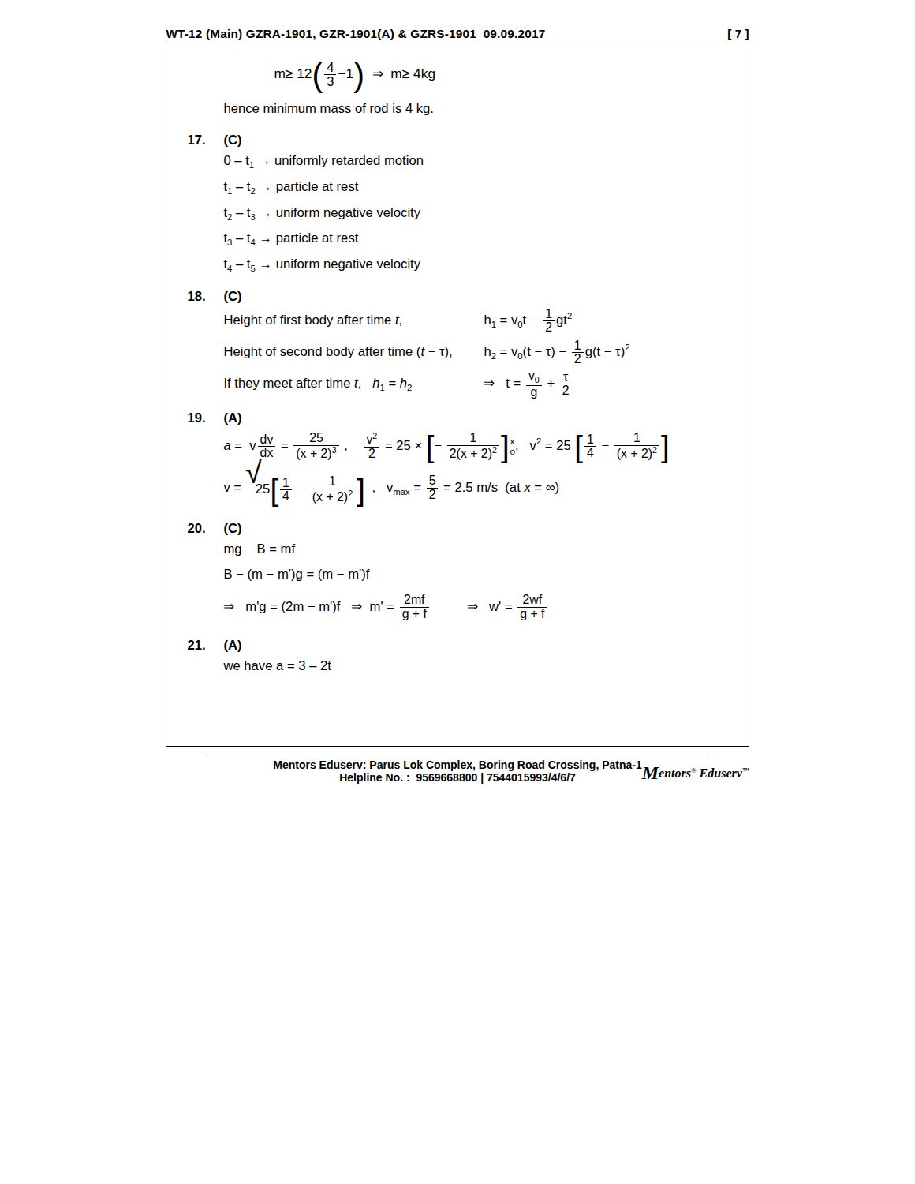WT-12 (Main) GZRA-1901, GZR-1901(A) & GZRS-1901_09.09.2017 [ 7 ]
m≥ 12(43−1) ⇒ m≥ 4kg
hence minimum mass of rod is 4 kg.
17.(C)
0 – t1 uniformly retarded motion
t1 – t2 particle at rest
t2 – t3 uniform negative velocity
t3 – t4 particle at rest
t4 – t5 uniform negative velocity
18.(C)
Height of first body after time t,
h1 = v0t − 12gt2
Height of second body after time (t − τ),
h2 = v0(t − τ) − 12g(t − τ)2
If they meet after time t, h1 = h2
⇒ t = v0 g + τ 2
19.(A)
a = vdv dx = 25(x + 2)3 , v22 = 25 × [− 12(x + 2)2] xo, v2 = 25 [14 − 1(x + 2)2]
v = 25[14 − 1(x + 2)2] , vmax = 52 = 2.5 m/s (at x = ∞)
20.(C)
mg − B = mf
B − (m − m')g = (m − m')f
⇒ m'g = (2m − m')f ⇒ m' = 2mf g + f ⇒ w' = 2wf g + f
21.(A)
we have a = 3 – 2t
Mentors Eduserv: Parus Lok Complex, Boring Road Crossing, Patna-1
Helpline No. : 9569668800 | 7544015993/4/6/7
Mentors® Eduserv™